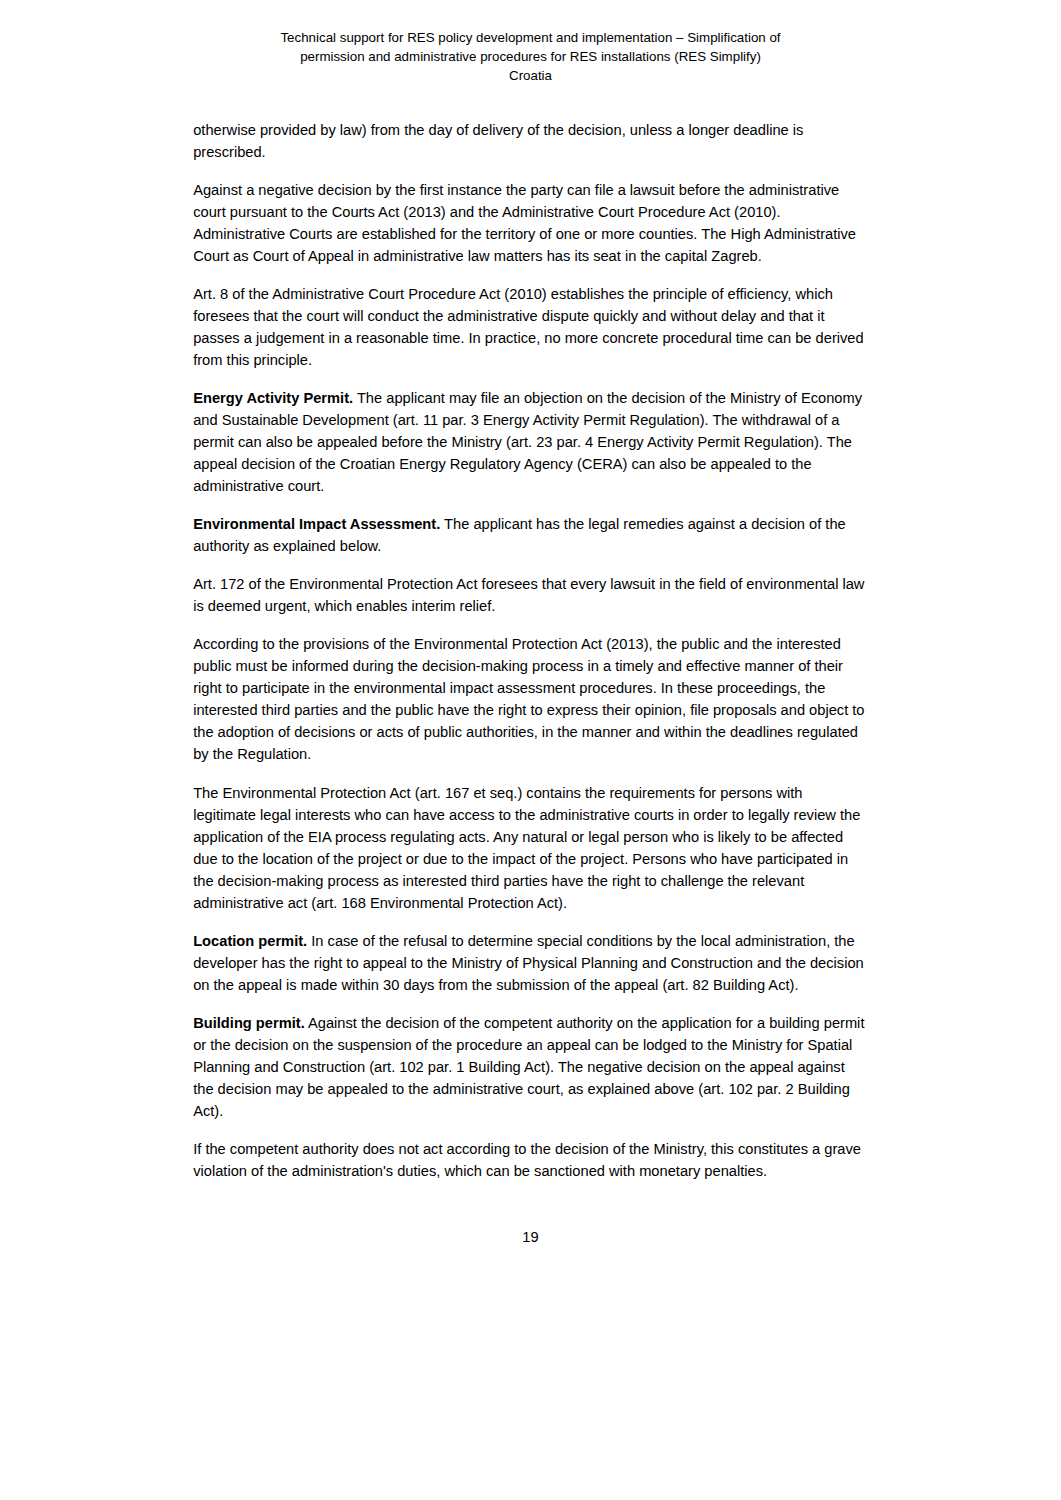Technical support for RES policy development and implementation – Simplification of
permission and administrative procedures for RES installations (RES Simplify)
Croatia
otherwise provided by law) from the day of delivery of the decision, unless a longer deadline is prescribed.
Against a negative decision by the first instance the party can file a lawsuit before the administrative court pursuant to the Courts Act (2013) and the Administrative Court Procedure Act (2010). Administrative Courts are established for the territory of one or more counties. The High Administrative Court as Court of Appeal in administrative law matters has its seat in the capital Zagreb.
Art. 8 of the Administrative Court Procedure Act (2010) establishes the principle of efficiency, which foresees that the court will conduct the administrative dispute quickly and without delay and that it passes a judgement in a reasonable time. In practice, no more concrete procedural time can be derived from this principle.
Energy Activity Permit. The applicant may file an objection on the decision of the Ministry of Economy and Sustainable Development (art. 11 par. 3 Energy Activity Permit Regulation). The withdrawal of a permit can also be appealed before the Ministry (art. 23 par. 4 Energy Activity Permit Regulation). The appeal decision of the Croatian Energy Regulatory Agency (CERA) can also be appealed to the administrative court.
Environmental Impact Assessment. The applicant has the legal remedies against a decision of the authority as explained below.
Art. 172 of the Environmental Protection Act foresees that every lawsuit in the field of environmental law is deemed urgent, which enables interim relief.
According to the provisions of the Environmental Protection Act (2013), the public and the interested public must be informed during the decision-making process in a timely and effective manner of their right to participate in the environmental impact assessment procedures. In these proceedings, the interested third parties and the public have the right to express their opinion, file proposals and object to the adoption of decisions or acts of public authorities, in the manner and within the deadlines regulated by the Regulation.
The Environmental Protection Act (art. 167 et seq.) contains the requirements for persons with legitimate legal interests who can have access to the administrative courts in order to legally review the application of the EIA process regulating acts. Any natural or legal person who is likely to be affected due to the location of the project or due to the impact of the project. Persons who have participated in the decision-making process as interested third parties have the right to challenge the relevant administrative act (art. 168 Environmental Protection Act).
Location permit. In case of the refusal to determine special conditions by the local administration, the developer has the right to appeal to the Ministry of Physical Planning and Construction and the decision on the appeal is made within 30 days from the submission of the appeal (art. 82 Building Act).
Building permit. Against the decision of the competent authority on the application for a building permit or the decision on the suspension of the procedure an appeal can be lodged to the Ministry for Spatial Planning and Construction (art. 102 par. 1 Building Act). The negative decision on the appeal against the decision may be appealed to the administrative court, as explained above (art. 102 par. 2 Building Act).
If the competent authority does not act according to the decision of the Ministry, this constitutes a grave violation of the administration's duties, which can be sanctioned with monetary penalties.
19